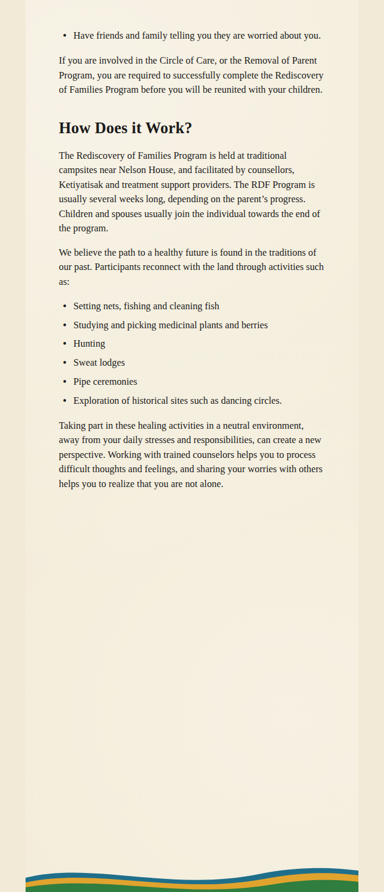Have friends and family telling you they are worried about you.
If you are involved in the Circle of Care, or the Removal of Parent Program, you are required to successfully complete the Rediscovery of Families Program before you will be reunited with your children.
How Does it Work?
The Rediscovery of Families Program is held at traditional campsites near Nelson House, and facilitated by counsellors, Ketiyatisak and treatment support providers. The RDF Program is usually several weeks long, depending on the parent’s progress. Children and spouses usually join the individual towards the end of the program.
We believe the path to a healthy future is found in the traditions of our past. Participants reconnect with the land through activities such as:
Setting nets, fishing and cleaning fish
Studying and picking medicinal plants and berries
Hunting
Sweat lodges
Pipe ceremonies
Exploration of historical sites such as dancing circles.
Taking part in these healing activities in a neutral environment, away from your daily stresses and responsibilities, can create a new perspective. Working with trained counselors helps you to process difficult thoughts and feelings, and sharing your worries with others helps you to realize that you are not alone.